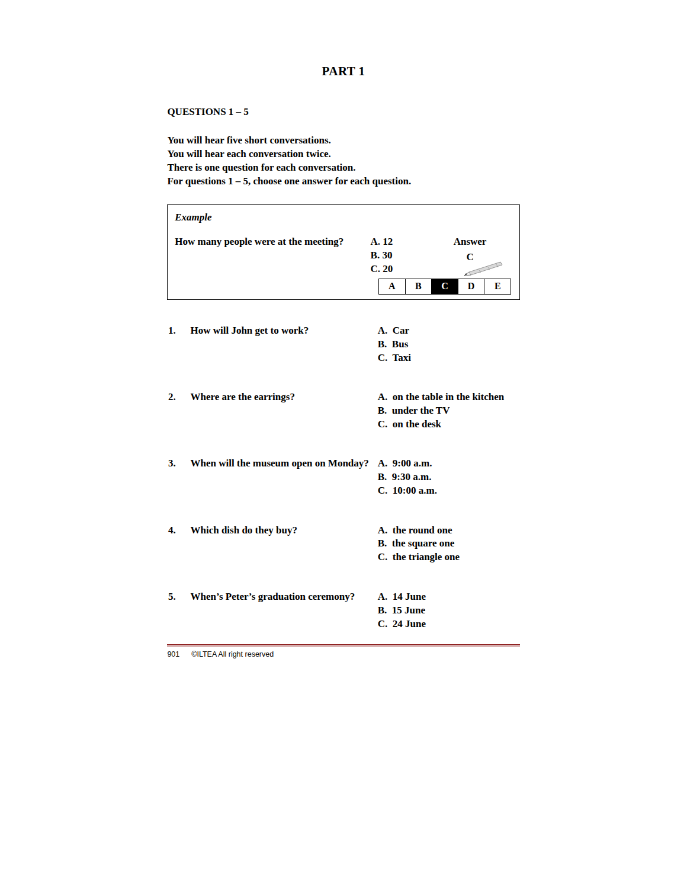PART 1
QUESTIONS 1 – 5
You will hear five short conversations.
You will hear each conversation twice.
There is one question for each conversation.
For questions 1 – 5, choose one answer for each question.
Example
How many people were at the meeting?
A. 12
B. 30
C. 20
Answer C
| A | B | C | D | E |
1. How will John get to work?
A. Car
B. Bus
C. Taxi
2. Where are the earrings?
A. on the table in the kitchen
B. under the TV
C. on the desk
3. When will the museum open on Monday?
A. 9:00 a.m.
B. 9:30 a.m.
C. 10:00 a.m.
4. Which dish do they buy?
A. the round one
B. the square one
C. the triangle one
5. When’s Peter’s graduation ceremony?
A. 14 June
B. 15 June
C. 24 June
901©ILTEA All right reserved